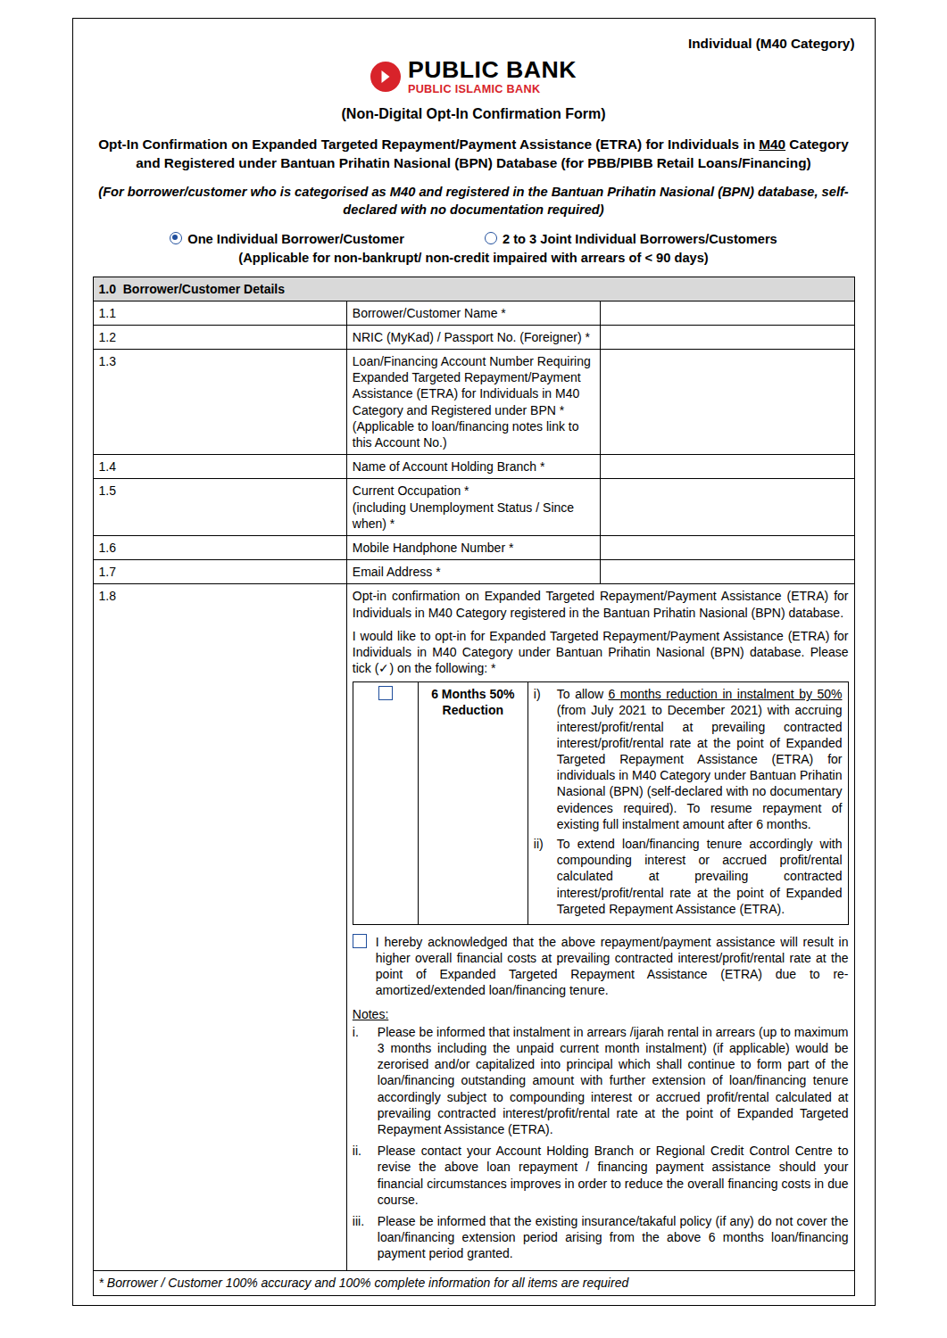Individual (M40 Category)
PUBLIC BANK
PUBLIC ISLAMIC BANK
(Non-Digital Opt-In Confirmation Form)
Opt-In Confirmation on Expanded Targeted Repayment/Payment Assistance (ETRA) for Individuals in M40 Category and Registered under Bantuan Prihatin Nasional (BPN) Database (for PBB/PIBB Retail Loans/Financing)
(For borrower/customer who is categorised as M40 and registered in the Bantuan Prihatin Nasional (BPN) database, self-declared with no documentation required)
One Individual Borrower/Customer
2 to 3 Joint Individual Borrowers/Customers
(Applicable for non-bankrupt/ non-credit impaired with arrears of < 90 days)
| 1.0 Borrower/Customer Details |
| 1.1 | Borrower/Customer Name * | |
| 1.2 | NRIC (MyKad) / Passport No. (Foreigner) * | |
| 1.3 | Loan/Financing Account Number Requiring Expanded Targeted Repayment/Payment Assistance (ETRA) for Individuals in M40 Category and Registered under BPN * (Applicable to loan/financing notes link to this Account No.) | |
| 1.4 | Name of Account Holding Branch * | |
| 1.5 | Current Occupation * (including Unemployment Status / Since when) * | |
| 1.6 | Mobile Handphone Number * | |
| 1.7 | Email Address * | |
| 1.8 | Opt-in confirmation on Expanded Targeted Repayment/Payment Assistance (ETRA) for Individuals in M40 Category registered in the Bantuan Prihatin Nasional (BPN) database. I would like to opt-in for Expanded Targeted Repayment/Payment Assistance (ETRA) for Individuals in M40 Category under Bantuan Prihatin Nasional (BPN) database. Please tick (✓) on the following: * / / 6 Months 50% Reduction / i) To allow 6 months reduction in instalment by 50% (from July 2021 to December 2021) with accruing interest/profit/rental at prevailing contracted interest/profit/rental rate at the point of Expanded Targeted Repayment Assistance (ETRA) for individuals in M40 Category under Bantuan Prihatin Nasional (BPN) (self-declared with no documentary evidences required). To resume repayment of existing full instalment amount after 6 months. ii) To extend loan/financing tenure accordingly with compounding interest or accrued profit/rental calculated at prevailing contracted interest/profit/rental rate at the point of Expanded Targeted Repayment Assistance (ETRA). / I hereby acknowledged that the above repayment/payment assistance will result in higher overall financial costs at prevailing contracted interest/profit/rental rate at the point of Expanded Targeted Repayment Assistance (ETRA) due to re-amortized/extended loan/financing tenure. Notes: i. Please be informed that instalment in arrears /ijarah rental in arrears (up to maximum 3 months including the unpaid current month instalment) (if applicable) would be zerorised and/or capitalized into principal which shall continue to form part of the loan/financing outstanding amount with further extension of loan/financing tenure accordingly subject to compounding interest or accrued profit/rental calculated at prevailing contracted interest/profit/rental rate at the point of Expanded Targeted Repayment Assistance (ETRA). ii. Please contact your Account Holding Branch or Regional Credit Control Centre to revise the above loan repayment / financing payment assistance should your financial circumstances improves in order to reduce the overall financing costs in due course. iii. Please be informed that the existing insurance/takaful policy (if any) do not cover the loan/financing extension period arising from the above 6 months loan/financing payment period granted. |
| * Borrower / Customer 100% accuracy and 100% complete information for all items are required |